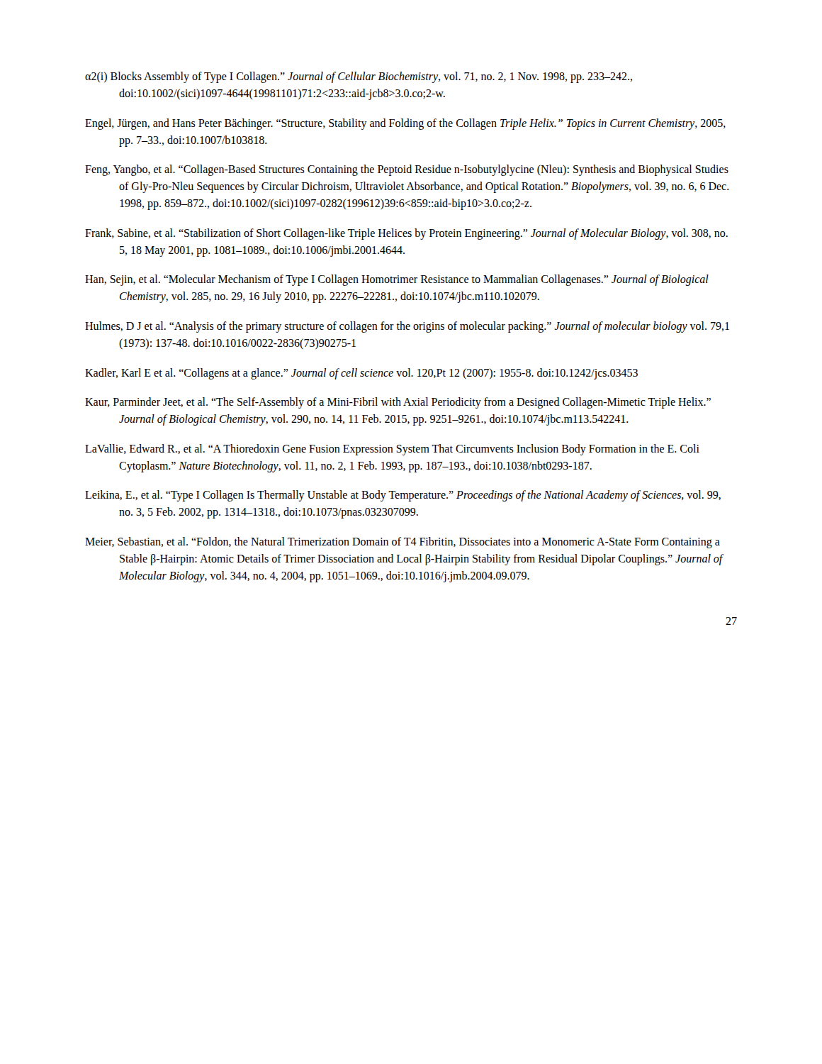α2(i) Blocks Assembly of Type I Collagen.” Journal of Cellular Biochemistry, vol. 71, no. 2, 1 Nov. 1998, pp. 233–242., doi:10.1002/(sici)1097-4644(19981101)71:2<233::aid-jcb8>3.0.co;2-w.
Engel, Jürgen, and Hans Peter Bächinger. “Structure, Stability and Folding of the Collagen Triple Helix.” Topics in Current Chemistry, 2005, pp. 7–33., doi:10.1007/b103818.
Feng, Yangbo, et al. “Collagen-Based Structures Containing the Peptoid Residue n-Isobutylglycine (Nleu): Synthesis and Biophysical Studies of Gly-Pro-Nleu Sequences by Circular Dichroism, Ultraviolet Absorbance, and Optical Rotation.” Biopolymers, vol. 39, no. 6, 6 Dec. 1998, pp. 859–872., doi:10.1002/(sici)1097-0282(199612)39:6<859::aid-bip10>3.0.co;2-z.
Frank, Sabine, et al. “Stabilization of Short Collagen-like Triple Helices by Protein Engineering.” Journal of Molecular Biology, vol. 308, no. 5, 18 May 2001, pp. 1081–1089., doi:10.1006/jmbi.2001.4644.
Han, Sejin, et al. “Molecular Mechanism of Type I Collagen Homotrimer Resistance to Mammalian Collagenases.” Journal of Biological Chemistry, vol. 285, no. 29, 16 July 2010, pp. 22276–22281., doi:10.1074/jbc.m110.102079.
Hulmes, D J et al. “Analysis of the primary structure of collagen for the origins of molecular packing.” Journal of molecular biology vol. 79,1 (1973): 137-48. doi:10.1016/0022-2836(73)90275-1
Kadler, Karl E et al. “Collagens at a glance.” Journal of cell science vol. 120,Pt 12 (2007): 1955-8. doi:10.1242/jcs.03453
Kaur, Parminder Jeet, et al. “The Self-Assembly of a Mini-Fibril with Axial Periodicity from a Designed Collagen-Mimetic Triple Helix.” Journal of Biological Chemistry, vol. 290, no. 14, 11 Feb. 2015, pp. 9251–9261., doi:10.1074/jbc.m113.542241.
LaVallie, Edward R., et al. “A Thioredoxin Gene Fusion Expression System That Circumvents Inclusion Body Formation in the E. Coli Cytoplasm.” Nature Biotechnology, vol. 11, no. 2, 1 Feb. 1993, pp. 187–193., doi:10.1038/nbt0293-187.
Leikina, E., et al. “Type I Collagen Is Thermally Unstable at Body Temperature.” Proceedings of the National Academy of Sciences, vol. 99, no. 3, 5 Feb. 2002, pp. 1314–1318., doi:10.1073/pnas.032307099.
Meier, Sebastian, et al. “Foldon, the Natural Trimerization Domain of T4 Fibritin, Dissociates into a Monomeric A-State Form Containing a Stable β-Hairpin: Atomic Details of Trimer Dissociation and Local β-Hairpin Stability from Residual Dipolar Couplings.” Journal of Molecular Biology, vol. 344, no. 4, 2004, pp. 1051–1069., doi:10.1016/j.jmb.2004.09.079.
27